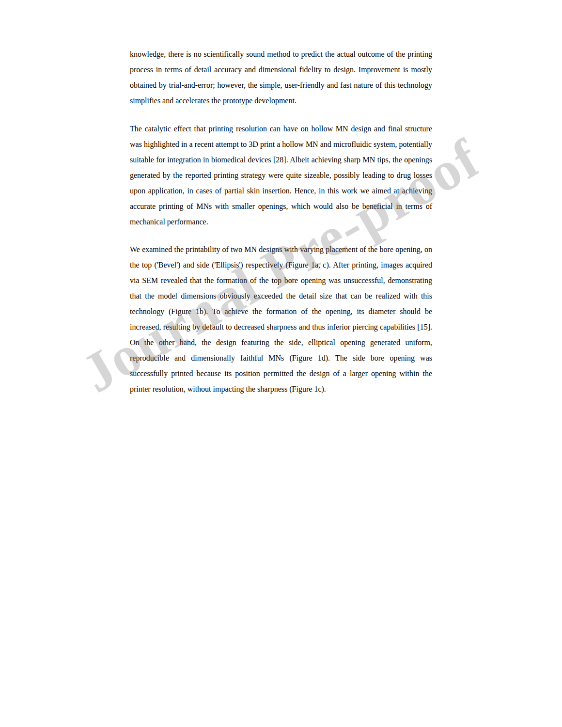knowledge, there is no scientifically sound method to predict the actual outcome of the printing process in terms of detail accuracy and dimensional fidelity to design. Improvement is mostly obtained by trial-and-error; however, the simple, user-friendly and fast nature of this technology simplifies and accelerates the prototype development.
The catalytic effect that printing resolution can have on hollow MN design and final structure was highlighted in a recent attempt to 3D print a hollow MN and microfluidic system, potentially suitable for integration in biomedical devices [28]. Albeit achieving sharp MN tips, the openings generated by the reported printing strategy were quite sizeable, possibly leading to drug losses upon application, in cases of partial skin insertion. Hence, in this work we aimed at achieving accurate printing of MNs with smaller openings, which would also be beneficial in terms of mechanical performance.
We examined the printability of two MN designs with varying placement of the bore opening, on the top ('Bevel') and side ('Ellipsis') respectively (Figure 1a, c). After printing, images acquired via SEM revealed that the formation of the top bore opening was unsuccessful, demonstrating that the model dimensions obviously exceeded the detail size that can be realized with this technology (Figure 1b). To achieve the formation of the opening, its diameter should be increased, resulting by default to decreased sharpness and thus inferior piercing capabilities [15]. On the other hand, the design featuring the side, elliptical opening generated uniform, reproducible and dimensionally faithful MNs (Figure 1d). The side bore opening was successfully printed because its position permitted the design of a larger opening within the printer resolution, without impacting the sharpness (Figure 1c).
Journal Pre-proof